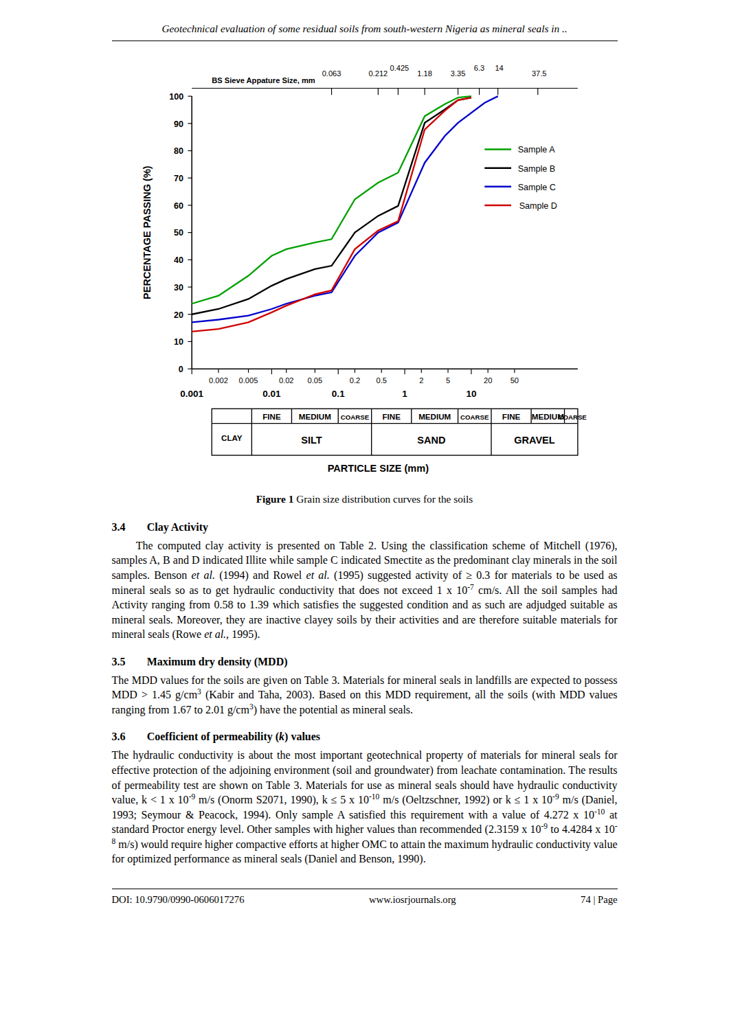Geotechnical evaluation of some residual soils from south-western Nigeria as mineral seals in ..
Grain size distribution curves for the soils Semi-logarithmic plot. Vertical axis: percentage passing 0 to 100 percent. Horizontal axis: particle size in millimetres from 0.001 to 50 on a log scale. Four curves labelled Sample A (green), Sample B (black), Sample C (blue) and Sample D (red) rise from left to right. Below the plot a table classifies particle sizes into clay, silt (fine, medium, coarse), sand (fine, medium, coarse) and gravel (fine, medium, coarse). 100 90 80 70 60 50 40 30 20 10 0 PERCENTAGE PASSING (%) BS Sieve Appature Size, mm 0.063 0.212 0.425 1.18 3.35 6.3 14 37.5 0.002 0.005 0.02 0.05 0.2 0.5 2 5 20 50 0.001 0.01 0.1 1 10 Sample A Sample B Sample C Sample D FINE MEDIUM COARSE FINE MEDIUM COARSE FINE MEDIUM COARSE CLAY SILT SAND GRAVEL PARTICLE SIZE (mm)
Figure 1 Grain size distribution curves for the soils
3.4 Clay Activity
The computed clay activity is presented on Table 2. Using the classification scheme of Mitchell (1976), samples A, B and D indicated Illite while sample C indicated Smectite as the predominant clay minerals in the soil samples. Benson et al. (1994) and Rowel et al. (1995) suggested activity of ≥ 0.3 for materials to be used as mineral seals so as to get hydraulic conductivity that does not exceed 1 x 10-7 cm/s. All the soil samples had Activity ranging from 0.58 to 1.39 which satisfies the suggested condition and as such are adjudged suitable as mineral seals. Moreover, they are inactive clayey soils by their activities and are therefore suitable materials for mineral seals (Rowe et al., 1995).
3.5 Maximum dry density (MDD)
The MDD values for the soils are given on Table 3. Materials for mineral seals in landfills are expected to possess MDD > 1.45 g/cm3 (Kabir and Taha, 2003). Based on this MDD requirement, all the soils (with MDD values ranging from 1.67 to 2.01 g/cm3) have the potential as mineral seals.
3.6 Coefficient of permeability (k) values
The hydraulic conductivity is about the most important geotechnical property of materials for mineral seals for effective protection of the adjoining environment (soil and groundwater) from leachate contamination. The results of permeability test are shown on Table 3. Materials for use as mineral seals should have hydraulic conductivity value, k < 1 x 10-9 m/s (Onorm S2071, 1990), k ≤ 5 x 10-10 m/s (Oeltzschner, 1992) or k ≤ 1 x 10-9 m/s (Daniel, 1993; Seymour & Peacock, 1994). Only sample A satisfied this requirement with a value of 4.272 x 10-10 at standard Proctor energy level. Other samples with higher values than recommended (2.3159 x 10-9 to 4.4284 x 10-8 m/s) would require higher compactive efforts at higher OMC to attain the maximum hydraulic conductivity value for optimized performance as mineral seals (Daniel and Benson, 1990).
DOI: 10.9790/0990-0606017276 www.iosrjournals.org 74 | Page